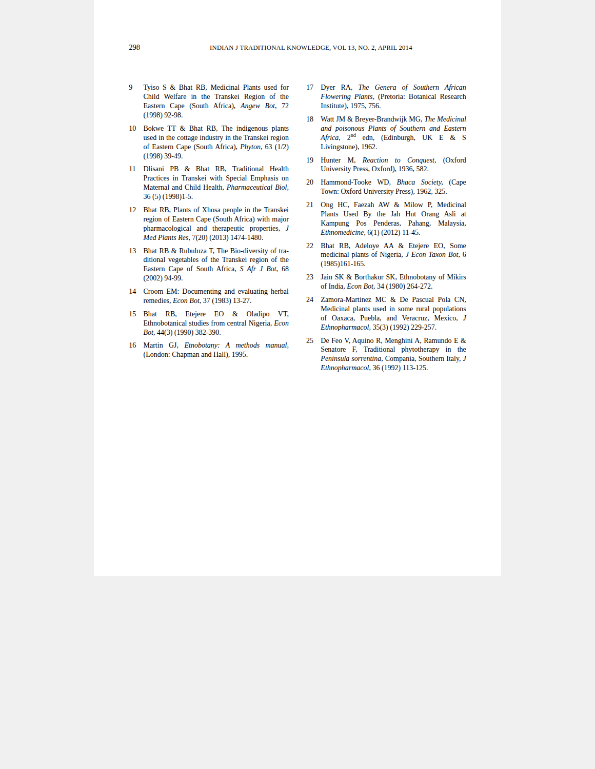298
INDIAN J TRADITIONAL KNOWLEDGE, VOL 13, NO. 2, APRIL 2014
Tyiso S & Bhat RB, Medicinal Plants used for Child Welfare in the Transkei Region of the Eastern Cape (South Africa), Angew Bot, 72 (1998) 92-98.
Bokwe TT & Bhat RB, The indigenous plants used in the cottage industry in the Transkei region of Eastern Cape (South Africa), Phyton, 63 (1/2) (1998) 39-49.
Dlisani PB & Bhat RB, Traditional Health Practices in Transkei with Special Emphasis on Maternal and Child Health, Pharmaceutical Biol, 36 (5) (1998)1-5.
Bhat RB, Plants of Xhosa people in the Transkei region of Eastern Cape (South Africa) with major pharmacological and therapeutic properties, J Med Plants Res, 7(20) (2013) 1474-1480.
Bhat RB & Rubuluza T, The Bio-diversity of traditional vegetables of the Transkei region of the Eastern Cape of South Africa, S Afr J Bot, 68 (2002) 94-99.
Croom EM: Documenting and evaluating herbal remedies, Econ Bot, 37 (1983) 13-27.
Bhat RB, Etejere EO & Oladipo VT, Ethnobotanical studies from central Nigeria, Econ Bot, 44(3) (1990) 382-390.
Martin GJ, Etnobotany: A methods manual, (London: Chapman and Hall), 1995.
Dyer RA, The Genera of Southern African Flowering Plants, (Pretoria: Botanical Research Institute), 1975, 756.
Watt JM & Breyer-Brandwijk MG, The Medicinal and poisonous Plants of Southern and Eastern Africa, 2nd edn, (Edinburgh, UK E & S Livingstone), 1962.
Hunter M, Reaction to Conquest, (Oxford University Press, Oxford), 1936, 582.
Hammond-Tooke WD, Bhaca Society, (Cape Town: Oxford University Press), 1962, 325.
Ong HC, Faezah AW & Milow P, Medicinal Plants Used By the Jah Hut Orang Asli at Kampung Pos Penderas, Pahang, Malaysia, Ethnomedicine, 6(1) (2012) 11-45.
Bhat RB, Adeloye AA & Etejere EO, Some medicinal plants of Nigeria, J Econ Taxon Bot, 6 (1985)161-165.
Jain SK & Borthakur SK, Ethnobotany of Mikirs of India, Econ Bot, 34 (1980) 264-272.
Zamora-Martinez MC & De Pascual Pola CN, Medicinal plants used in some rural populations of Oaxaca, Puebla, and Veracruz, Mexico, J Ethnopharmacol, 35(3) (1992) 229-257.
De Feo V, Aquino R, Menghini A, Ramundo E & Senatore F, Traditional phytotherapy in the Peninsula sorrentina, Compania, Southern Italy, J Ethnopharmacol, 36 (1992) 113-125.